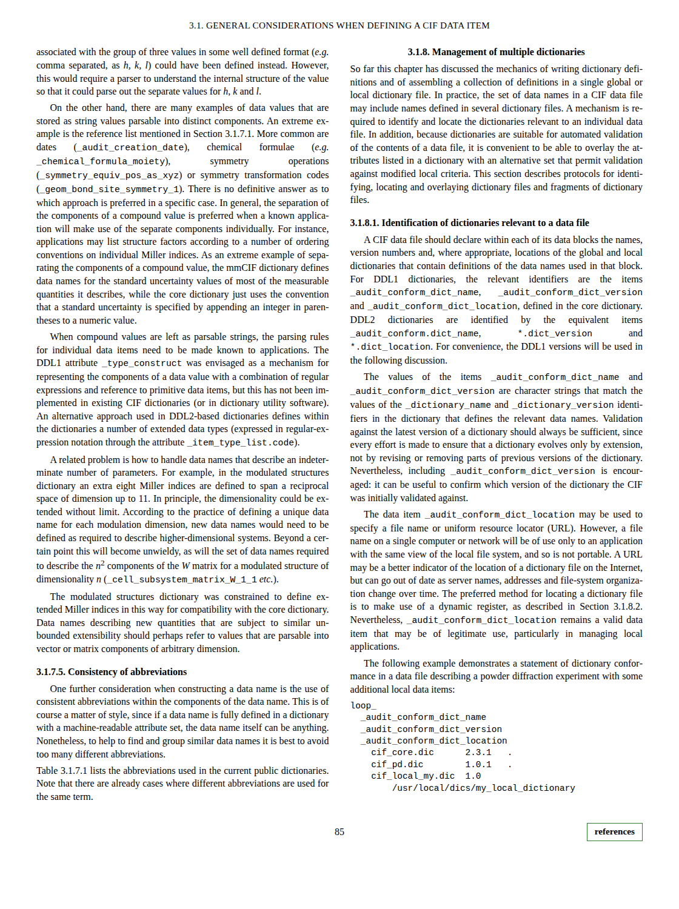3.1. GENERAL CONSIDERATIONS WHEN DEFINING A CIF DATA ITEM
associated with the group of three values in some well defined format (e.g. comma separated, as h, k, l) could have been defined instead. However, this would require a parser to understand the internal structure of the value so that it could parse out the separate values for h, k and l.
On the other hand, there are many examples of data values that are stored as string values parsable into distinct components. An extreme example is the reference list mentioned in Section 3.1.7.1. More common are dates (_audit_creation_date), chemical formulae (e.g. _chemical_formula_moiety), symmetry operations (_symmetry_equiv_pos_as_xyz) or symmetry transformation codes (_geom_bond_site_symmetry_1). There is no definitive answer as to which approach is preferred in a specific case. In general, the separation of the components of a compound value is preferred when a known application will make use of the separate components individually. For instance, applications may list structure factors according to a number of ordering conventions on individual Miller indices. As an extreme example of separating the components of a compound value, the mmCIF dictionary defines data names for the standard uncertainty values of most of the measurable quantities it describes, while the core dictionary just uses the convention that a standard uncertainty is specified by appending an integer in parentheses to a numeric value.
When compound values are left as parsable strings, the parsing rules for individual data items need to be made known to applications. The DDL1 attribute _type_construct was envisaged as a mechanism for representing the components of a data value with a combination of regular expressions and reference to primitive data items, but this has not been implemented in existing CIF dictionaries (or in dictionary utility software). An alternative approach used in DDL2-based dictionaries defines within the dictionaries a number of extended data types (expressed in regular-expression notation through the attribute _item_type_list.code).
A related problem is how to handle data names that describe an indeterminate number of parameters. For example, in the modulated structures dictionary an extra eight Miller indices are defined to span a reciprocal space of dimension up to 11. In principle, the dimensionality could be extended without limit. According to the practice of defining a unique data name for each modulation dimension, new data names would need to be defined as required to describe higher-dimensional systems. Beyond a certain point this will become unwieldy, as will the set of data names required to describe the n2 components of the W matrix for a modulated structure of dimensionality n (_cell_subsystem_matrix_W_1_1 etc.).
The modulated structures dictionary was constrained to define extended Miller indices in this way for compatibility with the core dictionary. Data names describing new quantities that are subject to similar unbounded extensibility should perhaps refer to values that are parsable into vector or matrix components of arbitrary dimension.
3.1.7.5. Consistency of abbreviations
One further consideration when constructing a data name is the use of consistent abbreviations within the components of the data name. This is of course a matter of style, since if a data name is fully defined in a dictionary with a machine-readable attribute set, the data name itself can be anything. Nonetheless, to help to find and group similar data names it is best to avoid too many different abbreviations.
Table 3.1.7.1 lists the abbreviations used in the current public dictionaries. Note that there are already cases where different abbreviations are used for the same term.
3.1.8. Management of multiple dictionaries
So far this chapter has discussed the mechanics of writing dictionary definitions and of assembling a collection of definitions in a single global or local dictionary file. In practice, the set of data names in a CIF data file may include names defined in several dictionary files. A mechanism is required to identify and locate the dictionaries relevant to an individual data file. In addition, because dictionaries are suitable for automated validation of the contents of a data file, it is convenient to be able to overlay the attributes listed in a dictionary with an alternative set that permit validation against modified local criteria. This section describes protocols for identifying, locating and overlaying dictionary files and fragments of dictionary files.
3.1.8.1. Identification of dictionaries relevant to a data file
A CIF data file should declare within each of its data blocks the names, version numbers and, where appropriate, locations of the global and local dictionaries that contain definitions of the data names used in that block. For DDL1 dictionaries, the relevant identifiers are the items _audit_conform_dict_name, _audit_conform_dict_version and _audit_conform_dict_location, defined in the core dictionary. DDL2 dictionaries are identified by the equivalent items _audit_conform.dict_name, *.dict_version and *.dict_location. For convenience, the DDL1 versions will be used in the following discussion.
The values of the items _audit_conform_dict_name and _audit_conform_dict_version are character strings that match the values of the _dictionary_name and _dictionary_version identifiers in the dictionary that defines the relevant data names. Validation against the latest version of a dictionary should always be sufficient, since every effort is made to ensure that a dictionary evolves only by extension, not by revising or removing parts of previous versions of the dictionary. Nevertheless, including _audit_conform_dict_version is encouraged: it can be useful to confirm which version of the dictionary the CIF was initially validated against.
The data item _audit_conform_dict_location may be used to specify a file name or uniform resource locator (URL). However, a file name on a single computer or network will be of use only to an application with the same view of the local file system, and so is not portable. A URL may be a better indicator of the location of a dictionary file on the Internet, but can go out of date as server names, addresses and file-system organization change over time. The preferred method for locating a dictionary file is to make use of a dynamic register, as described in Section 3.1.8.2. Nevertheless, _audit_conform_dict_location remains a valid data item that may be of legitimate use, particularly in managing local applications.
The following example demonstrates a statement of dictionary conformance in a data file describing a powder diffraction experiment with some additional local data items:
loop_
  _audit_conform_dict_name
  _audit_conform_dict_version
  _audit_conform_dict_location
    cif_core.dic      2.3.1   .
    cif_pd.dic        1.0.1   .
    cif_local_my.dic  1.0
        /usr/local/dics/my_local_dictionary
85 references